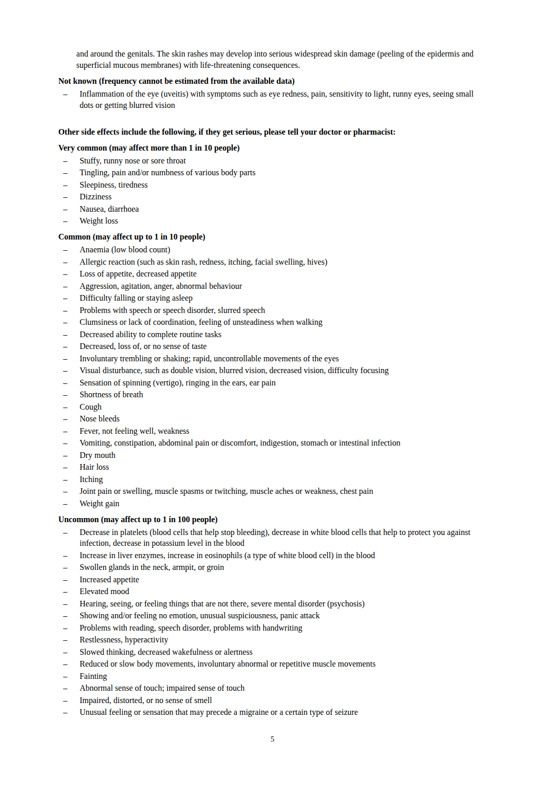and around the genitals. The skin rashes may develop into serious widespread skin damage (peeling of the epidermis and superficial mucous membranes) with life-threatening consequences.
Not known (frequency cannot be estimated from the available data)
Inflammation of the eye (uveitis) with symptoms such as eye redness, pain, sensitivity to light, runny eyes, seeing small dots or getting blurred vision
Other side effects include the following, if they get serious, please tell your doctor or pharmacist:
Very common (may affect more than 1 in 10 people)
Stuffy, runny nose or sore throat
Tingling, pain and/or numbness of various body parts
Sleepiness, tiredness
Dizziness
Nausea, diarrhoea
Weight loss
Common (may affect up to 1 in 10 people)
Anaemia (low blood count)
Allergic reaction (such as skin rash, redness, itching, facial swelling, hives)
Loss of appetite, decreased appetite
Aggression, agitation, anger, abnormal behaviour
Difficulty falling or staying asleep
Problems with speech or speech disorder, slurred speech
Clumsiness or lack of coordination, feeling of unsteadiness when walking
Decreased ability to complete routine tasks
Decreased, loss of, or no sense of taste
Involuntary trembling or shaking; rapid, uncontrollable movements of the eyes
Visual disturbance, such as double vision, blurred vision, decreased vision, difficulty focusing
Sensation of spinning (vertigo), ringing in the ears, ear pain
Shortness of breath
Cough
Nose bleeds
Fever, not feeling well, weakness
Vomiting, constipation, abdominal pain or discomfort, indigestion, stomach or intestinal infection
Dry mouth
Hair loss
Itching
Joint pain or swelling, muscle spasms or twitching, muscle aches or weakness, chest pain
Weight gain
Uncommon (may affect up to 1 in 100 people)
Decrease in platelets (blood cells that help stop bleeding), decrease in white blood cells that help to protect you against infection, decrease in potassium level in the blood
Increase in liver enzymes, increase in eosinophils (a type of white blood cell) in the blood
Swollen glands in the neck, armpit, or groin
Increased appetite
Elevated mood
Hearing, seeing, or feeling things that are not there, severe mental disorder (psychosis)
Showing and/or feeling no emotion, unusual suspiciousness, panic attack
Problems with reading, speech disorder, problems with handwriting
Restlessness, hyperactivity
Slowed thinking, decreased wakefulness or alertness
Reduced or slow body movements, involuntary abnormal or repetitive muscle movements
Fainting
Abnormal sense of touch; impaired sense of touch
Impaired, distorted, or no sense of smell
Unusual feeling or sensation that may precede a migraine or a certain type of seizure
5